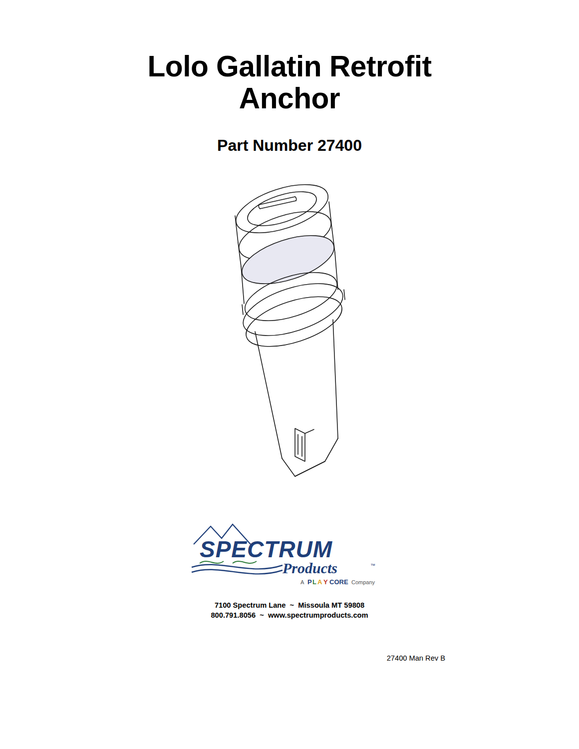Lolo Gallatin Retrofit Anchor
Part Number 27400
SPECTRUM Products ™ A P L A Y CORE Company
7100 Spectrum Lane ~ Missoula MT 59808
800.791.8056 ~ www.spectrumproducts.com
27400 Man Rev B